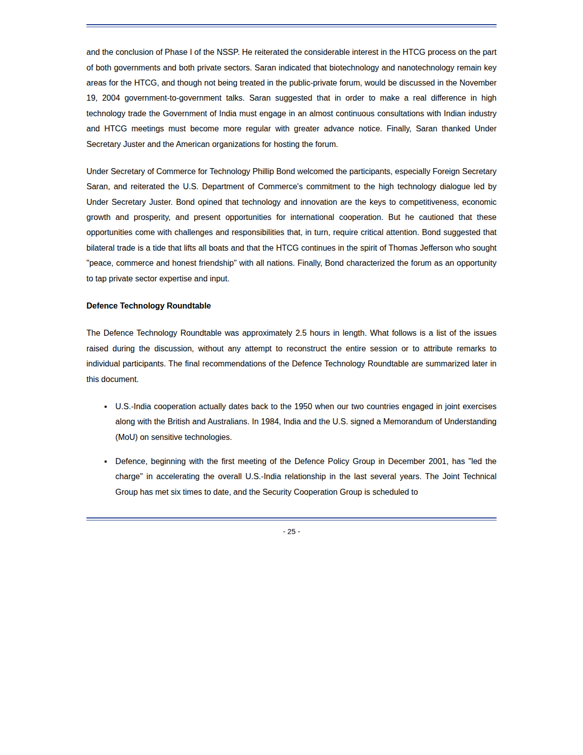and the conclusion of Phase I of the NSSP. He reiterated the considerable interest in the HTCG process on the part of both governments and both private sectors. Saran indicated that biotechnology and nanotechnology remain key areas for the HTCG, and though not being treated in the public-private forum, would be discussed in the November 19, 2004 government-to-government talks. Saran suggested that in order to make a real difference in high technology trade the Government of India must engage in an almost continuous consultations with Indian industry and HTCG meetings must become more regular with greater advance notice. Finally, Saran thanked Under Secretary Juster and the American organizations for hosting the forum.
Under Secretary of Commerce for Technology Phillip Bond welcomed the participants, especially Foreign Secretary Saran, and reiterated the U.S. Department of Commerce's commitment to the high technology dialogue led by Under Secretary Juster. Bond opined that technology and innovation are the keys to competitiveness, economic growth and prosperity, and present opportunities for international cooperation. But he cautioned that these opportunities come with challenges and responsibilities that, in turn, require critical attention. Bond suggested that bilateral trade is a tide that lifts all boats and that the HTCG continues in the spirit of Thomas Jefferson who sought "peace, commerce and honest friendship" with all nations. Finally, Bond characterized the forum as an opportunity to tap private sector expertise and input.
Defence Technology Roundtable
The Defence Technology Roundtable was approximately 2.5 hours in length. What follows is a list of the issues raised during the discussion, without any attempt to reconstruct the entire session or to attribute remarks to individual participants. The final recommendations of the Defence Technology Roundtable are summarized later in this document.
U.S.-India cooperation actually dates back to the 1950 when our two countries engaged in joint exercises along with the British and Australians. In 1984, India and the U.S. signed a Memorandum of Understanding (MoU) on sensitive technologies.
Defence, beginning with the first meeting of the Defence Policy Group in December 2001, has "led the charge" in accelerating the overall U.S.-India relationship in the last several years. The Joint Technical Group has met six times to date, and the Security Cooperation Group is scheduled to
- 25 -